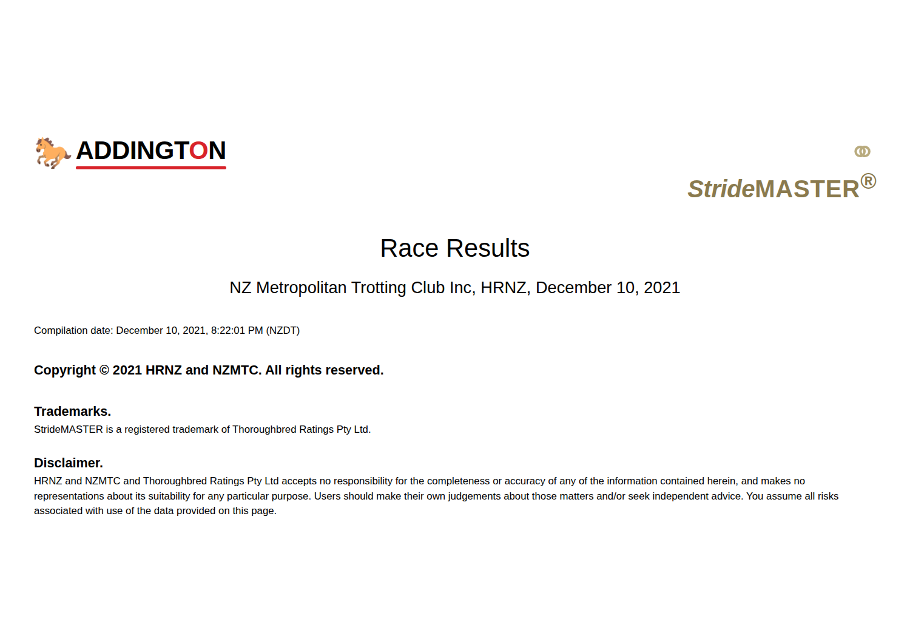🐎 ADDINGTON
⚭
Stride MASTER®
Race Results
NZ Metropolitan Trotting Club Inc, HRNZ, December 10, 2021
Compilation date: December 10, 2021, 8:22:01 PM (NZDT)
Copyright © 2021 HRNZ and NZMTC. All rights reserved.
Trademarks.
StrideMASTER is a registered trademark of Thoroughbred Ratings Pty Ltd.
Disclaimer.
HRNZ and NZMTC and Thoroughbred Ratings Pty Ltd accepts no responsibility for the completeness or accuracy of any of the information contained herein, and makes no representations about its suitability for any particular purpose. Users should make their own judgements about those matters and/or seek independent advice. You assume all risks associated with use of the data provided on this page.